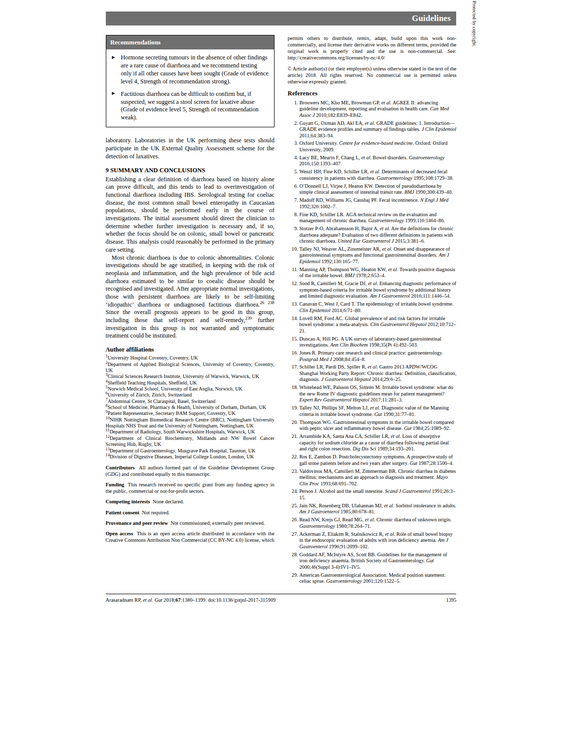Guidelines
Gut: first published as 10.1136/gutjnl-2017-315909 on 13 April 2018. Downloaded from http://gut.bmj.com/ on July 1, 2022 by guest. Protected by copyright.
Recommendations
Hormone secreting tumours in the absence of other findings are a rare cause of diarrhoea and we recommend testing only if all other causes have been sought (Grade of evidence level 4, Strength of recommendation strong).
Factitious diarrhoea can be difficult to confirm but, if suspected, we suggest a stool screen for laxative abuse (Grade of evidence level 5, Strength of recommendation weak).
laboratory. Laboratories in the UK performing these tests should participate in the UK External Quality Assessment scheme for the detection of laxatives.
9 Summary and conclusions
Establishing a clear definition of diarrhoea based on history alone can prove difficult, and this tends to lead to overinvestigation of functional diarrhoea including IBS. Serological testing for coeliac disease, the most common small bowel enteropathy in Caucasian populations, should be performed early in the course of investigations. The initial assessment should direct the clinician to determine whether further investigation is necessary and, if so, whether the focus should be on colonic, small bowel or pancreatic disease. This analysis could reasonably be performed in the primary care setting.
Most chronic diarrhoea is due to colonic abnormalities. Colonic investigations should be age stratified, in keeping with the risk of neoplasia and inflammation, and the high prevalence of bile acid diarrhoea estimated to be similar to coealic disease should be recognised and investigated. After appropriate normal investigations, those with persistent diarrhoea are likely to be self-limiting ‘idiopathic’ diarrhoea or undiagnosed factitious diarrhoea.26 238 Since the overall prognosis appears to be good in this group, including those that self-report and self-remedy,239 further investigation in this group is not warranted and symptomatic treatment could be instituted.
Author affiliations
1University Hospital Coventry, Coventry, UK
2Department of Applied Biological Sciences, University of Coventry, Coventry, UK
3Clinical Sciences Research Institute, University of Warwick, Warwick, UK
4Sheffield Teaching Hospitals, Sheffield, UK
5Norwich Medical School, University of East Anglia, Norwich, UK
6University of Zürich, Zürich, Switzerland
7Abdominal Centre, St Claraspital, Basel, Switzerland
8School of Medicine, Pharmacy & Health, University of Durham, Durham, UK
9Patient Representative, Secretary BAM Support, Coventry, UK
10NIHR Nottingham Biomedical Research Centre (BRC), Nottingham University Hospitals NHS Trust and the University of Nottingham, Nottingham, UK
11Department of Radiology, South Warwickshire Hospitals, Warwick, UK
12Department of Clinical Biochemistry, Midlands and NW Bowel Cancer Screening Hub, Rugby, UK
13Department of Gastroenterology, Musgrave Park Hospital, Taunton, UK
14Division of Digestive Diseases, Imperial College London, London, UK
Contributors All authors formed part of the Guideline Development Group (GDG) and contributed equally to this manuscript.
Funding This research received no specific grant from any funding agency in the public, commercial or not-for-profit sectors.
Competing interests None declared.
Patient consent Not required.
Provenance and peer review Not commissioned; externally peer reviewed.
Open access This is an open access article distributed in accordance with the Creative Commons Attribution Non Commercial (CC BY-NC 4.0) license, which
permits others to distribute, remix, adapt, build upon this work non-commercially, and license their derivative works on different terms, provided the original work is properly cited and the use is non-commercial. See: http://creativecommons.org/licenses/by-nc/4.0/
© Article author(s) (or their employer(s) unless otherwise stated in the text of the article) 2018. All rights reserved. No commercial use is permitted unless otherwise expressly granted.
References
Brouwers MC, Kho ME, Browman GP, et al. AGREE II: advancing guideline development, reporting and evaluation in health care. Can Med Assoc J 2010;182:E839–E842.
Guyatt G, Oxman AD, Akl EA, et al. GRADE guidelines: 1. Introduction—GRADE evidence profiles and summary of findings tables. J Clin Epidemiol 2011;64:383–94.
Oxford University. Centre for evidence-based medicine. Oxford: Oxford University, 2009.
Lacy BE, Mearin F, Chang L, et al. Bowel disorders. Gastroenterology 2016;150:1393–407.
Wenzl HH, Fine KD, Schiller LR, et al. Determinants of decreased fecal consistency in patients with diarrhea. Gastroenterology 1995;108:1729–38.
O’Donnell LJ, Virjee J, Heaton KW. Detection of pseudodiarrhoea by simple clinical assessment of intestinal transit rate. BMJ 1990;300:439–40.
Madoff RD, Williams JG, Caushaj PF. Fecal incontinence. N Engl J Med 1992;326:1002–7.
Fine KD, Schiller LR. AGA technical review on the evaluation and management of chronic diarrhea. Gastroenterology 1999;116:1464–86.
Stotzer P-O, Abrahamsson H, Bajor A, et al. Are the definitions for chronic diarrhoea adequate? Evaluation of two different definitions in patients with chronic diarrhoea. United Eur Gastroenterol J 2015;3:381–6.
Talley NJ, Weaver AL, Zinsmeister AR, et al. Onset and disappearance of gastrointestinal symptoms and functional gastrointestinal disorders. Am J Epidemiol 1992;136:165–77.
Manning AP, Thompson WG, Heaton KW, et al. Towards positive diagnosis of the irritable bowel. BMJ 1978;2:653–4.
Sood R, Camilleri M, Gracie DJ, et al. Enhancing diagnostic performance of symptom-based criteria for irritable bowel syndrome by additional history and limited diagnostic evaluation. Am J Gastroenterol 2016;111:1446–54.
Canavan C, West J, Card T. The epidemiology of irritable bowel syndrome. Clin Epidemiol 2014;6:71–80.
Lovell RM, Ford AC. Global prevalence of and risk factors for irritable bowel syndrome: a meta-analysis. Clin Gastroenterol Hepatol 2012;10:712–21.
Duncan A, Hill PG. A UK survey of laboratory-based gastrointestinal investigations. Ann Clin Biochem 1998;35(Pt 4):492–503.
Jones R. Primary care research and clinical practice: gastroenterology. Postgrad Med J 2008;84:454–8.
Schiller LR, Pardi DS, Spiller R, et al. Gastro 2013 APDW/WCOG Shanghai Working Party Report: Chronic diarrhea: Definition, classification, diagnosis. J Gastroenterol Hepatol 2014;29:6–25.
Whitehead WE, Palsson OS, Simrén M. Irritable bowel syndrome: what do the new Rome IV diagnostic guidelines mean for patient management? Expert Rev Gastroenterol Hepatol 2017;11:281–3.
Talley NJ, Phillips SF, Melton LJ, et al. Diagnostic value of the Manning criteria in irritable bowel syndrome. Gut 1990;31:77–81.
Thompson WG. Gastrointestinal symptoms in the irritable bowel compared with peptic ulcer and inflammatory bowel disease. Gut 1984;25:1089–92.
Arrambide KA, Santa Ana CA, Schiller LR, et al. Loss of absorptive capacity for sodium chloride as a cause of diarrhea following partial ileal and right colon resection. Dig Dis Sci 1989;34:193–201.
Ros E, Zambon D. Postcholecystectomy symptoms. A prospective study of gall stone patients before and two years after surgery. Gut 1987;28:1500–4.
Valdovinos MA, Camilleri M, Zimmerman BR. Chronic diarrhea in diabetes mellitus: mechanisms and an approach to diagnosis and treatment. Mayo Clin Proc 1993;68:691–702.
Person J. Alcohol and the small intestine. Scand J Gastroenterol 1991;26:3–15.
Jain NK, Rosenberg DB, Ulahannan MJ, et al. Sorbitol intolerance in adults. Am J Gastroenterol 1985;80:678–81.
Read NW, Krejs GJ, Read MG, et al. Chronic diarrhea of unknown origin. Gastroenterology 1980;78:264–71.
Ackerman Z, Eliakim R, Stalnikowicz R, et al. Role of small bowel biopsy in the endoscopic evaluation of adults with iron deficiency anemia. Am J Gastroenterol 1996;91:2099–102.
Goddard AF, McIntyre AS, Scott BB. Guidelines for the management of iron deficiency anaemia. British Society of Gastroenterology. Gut 2000;46(Suppl 3-4):IV1–IV5.
American Gastroenterological Association. Medical position statement: celiac sprue. Gastroenterology 2001;120:1522–5.
Arasaradnam RP, et al. Gut 2018;67:1380–1399. doi:10.1136/gutjnl-2017-315909
1395